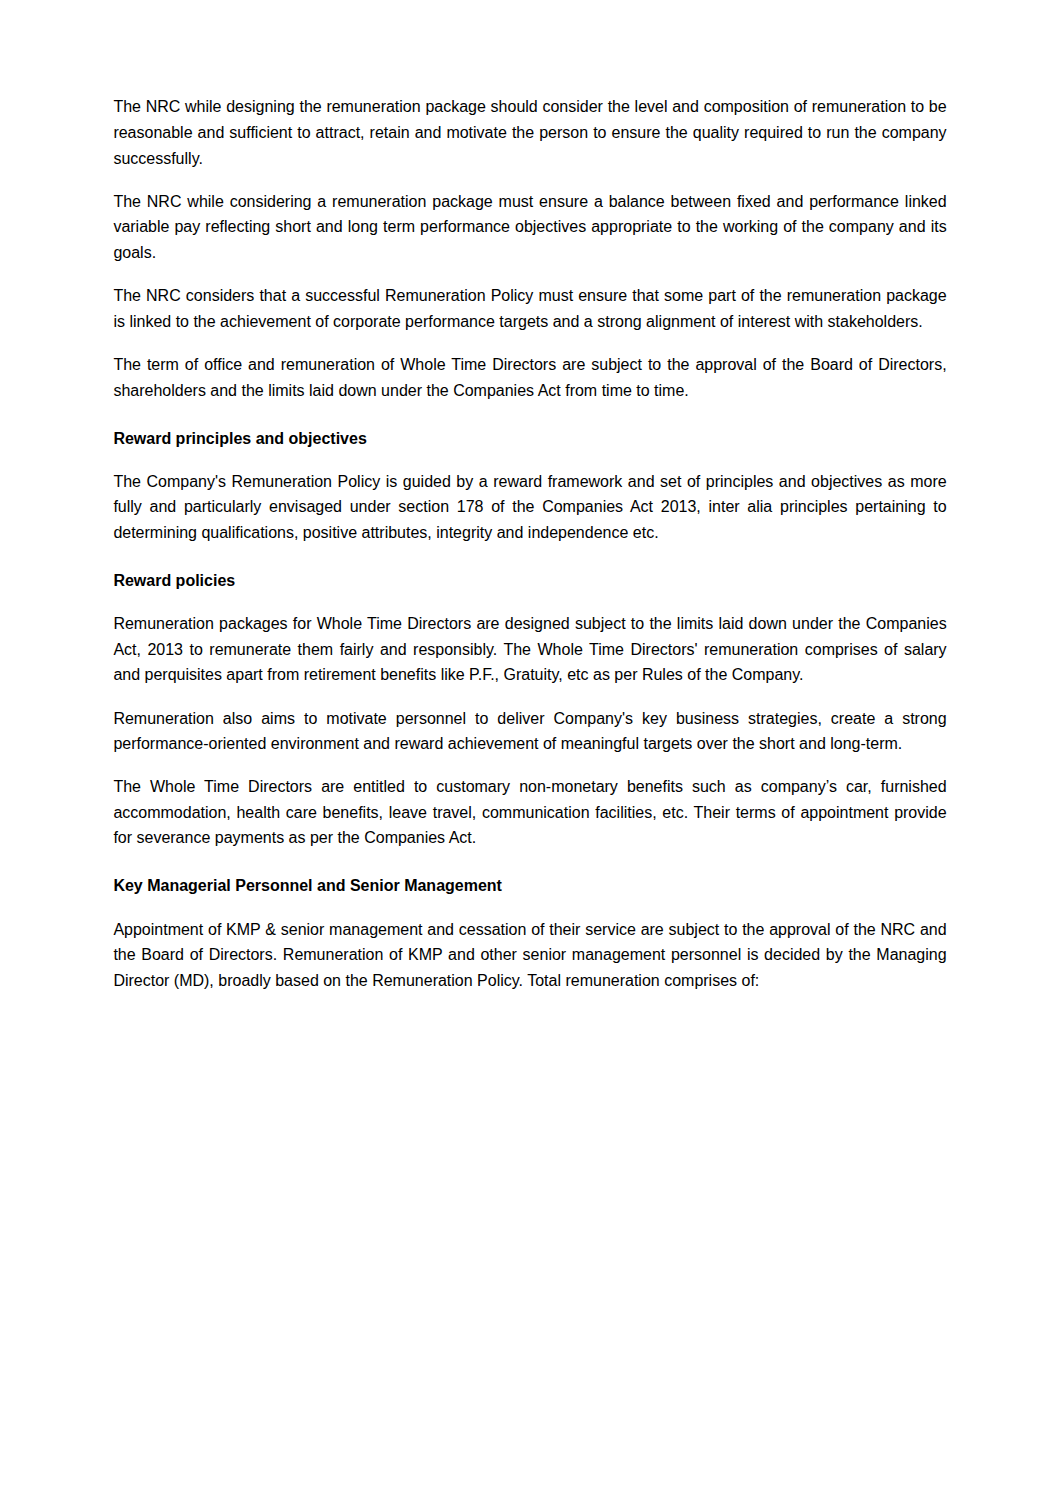The NRC while designing the remuneration package should consider the level and composition of remuneration to be reasonable and sufficient to attract, retain and motivate the person to ensure the quality required to run the company successfully.
The NRC while considering a remuneration package must ensure a balance between fixed and performance linked variable pay reflecting short and long term performance objectives appropriate to the working of the company and its goals.
The NRC considers that a successful Remuneration Policy must ensure that some part of the remuneration package is linked to the achievement of corporate performance targets and a strong alignment of interest with stakeholders.
The term of office and remuneration of Whole Time Directors are subject to the approval of the Board of Directors, shareholders and the limits laid down under the Companies Act from time to time.
Reward principles and objectives
The Company's Remuneration Policy is guided by a reward framework and set of principles and objectives as more fully and particularly envisaged under section 178 of the Companies Act 2013, inter alia principles pertaining to determining qualifications, positive attributes, integrity and independence etc.
Reward policies
Remuneration packages for Whole Time Directors are designed subject to the limits laid down under the Companies Act, 2013 to remunerate them fairly and responsibly. The Whole Time Directors' remuneration comprises of salary and perquisites apart from retirement benefits like P.F., Gratuity, etc as per Rules of the Company.
Remuneration also aims to motivate personnel to deliver Company's key business strategies, create a strong performance-oriented environment and reward achievement of meaningful targets over the short and long-term.
The Whole Time Directors are entitled to customary non-monetary benefits such as company’s car, furnished accommodation, health care benefits, leave travel, communication facilities, etc. Their terms of appointment provide for severance payments as per the Companies Act.
Key Managerial Personnel and Senior Management
Appointment of KMP & senior management and cessation of their service are subject to the approval of the NRC and the Board of Directors. Remuneration of KMP and other senior management personnel is decided by the Managing Director (MD), broadly based on the Remuneration Policy. Total remuneration comprises of: